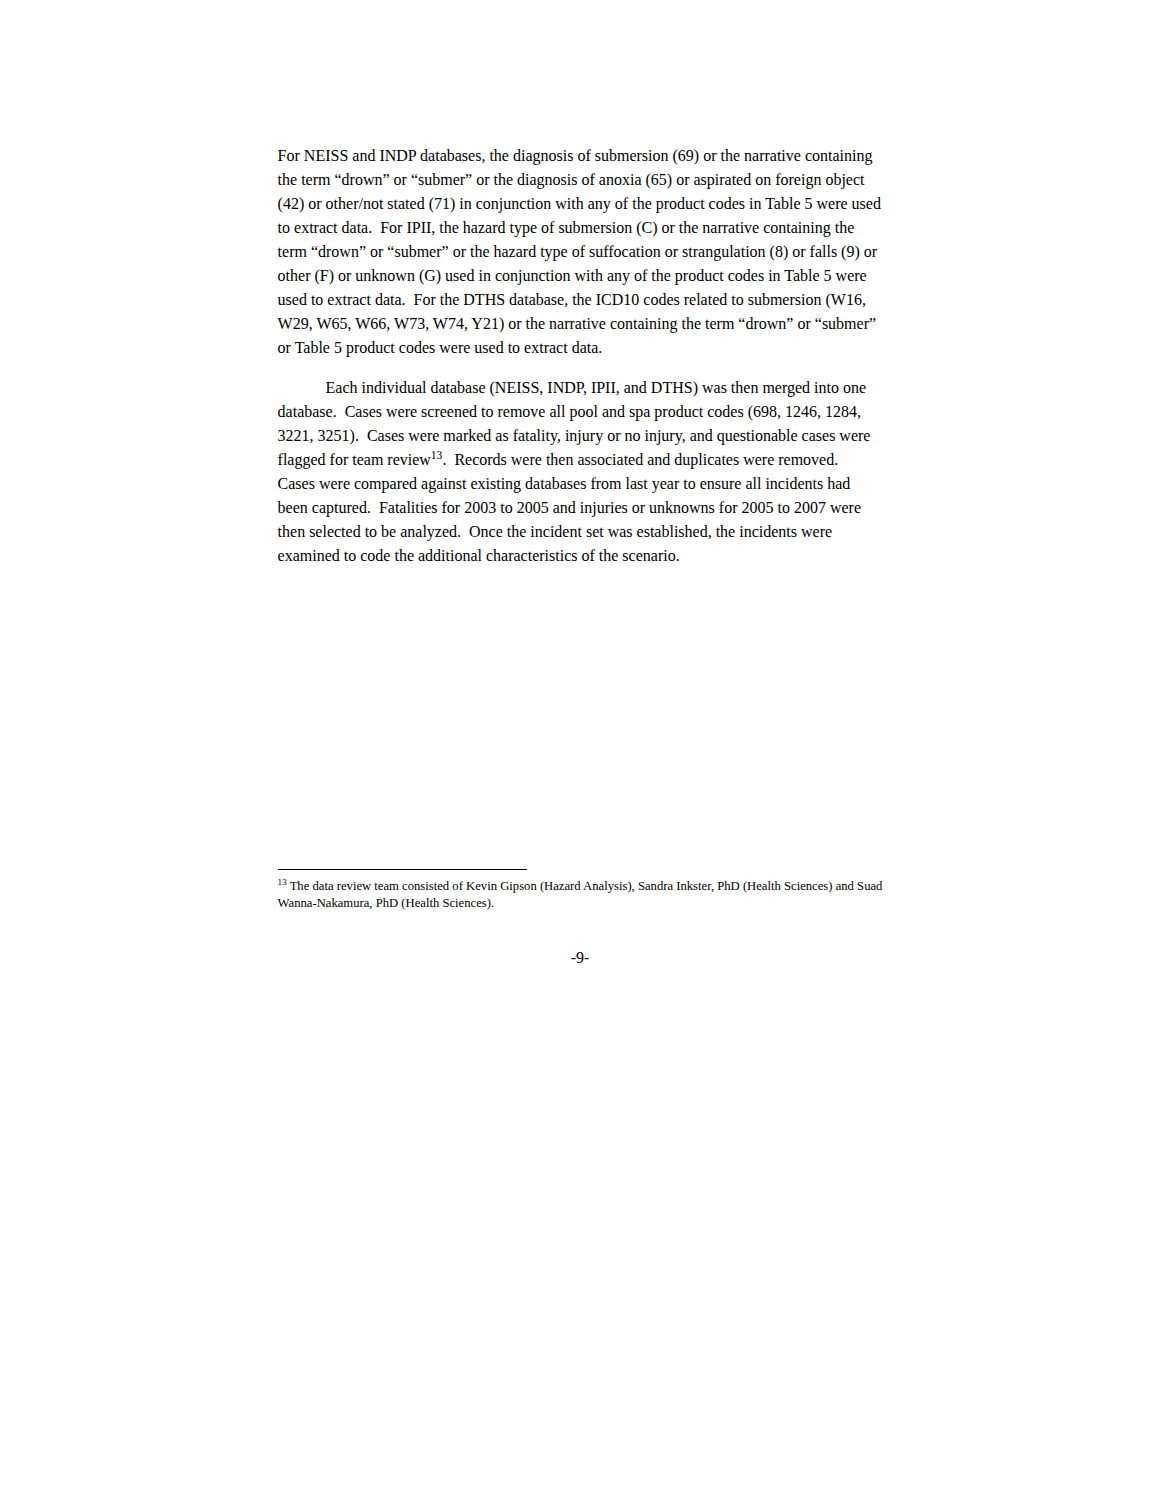For NEISS and INDP databases, the diagnosis of submersion (69) or the narrative containing the term “drown” or “submer” or the diagnosis of anoxia (65) or aspirated on foreign object (42) or other/not stated (71) in conjunction with any of the product codes in Table 5 were used to extract data. For IPII, the hazard type of submersion (C) or the narrative containing the term “drown” or “submer” or the hazard type of suffocation or strangulation (8) or falls (9) or other (F) or unknown (G) used in conjunction with any of the product codes in Table 5 were used to extract data. For the DTHS database, the ICD10 codes related to submersion (W16, W29, W65, W66, W73, W74, Y21) or the narrative containing the term “drown” or “submer” or Table 5 product codes were used to extract data.
Each individual database (NEISS, INDP, IPII, and DTHS) was then merged into one database. Cases were screened to remove all pool and spa product codes (698, 1246, 1284, 3221, 3251). Cases were marked as fatality, injury or no injury, and questionable cases were flagged for team review13. Records were then associated and duplicates were removed. Cases were compared against existing databases from last year to ensure all incidents had been captured. Fatalities for 2003 to 2005 and injuries or unknowns for 2005 to 2007 were then selected to be analyzed. Once the incident set was established, the incidents were examined to code the additional characteristics of the scenario.
13 The data review team consisted of Kevin Gipson (Hazard Analysis), Sandra Inkster, PhD (Health Sciences) and Suad Wanna-Nakamura, PhD (Health Sciences).
-9-